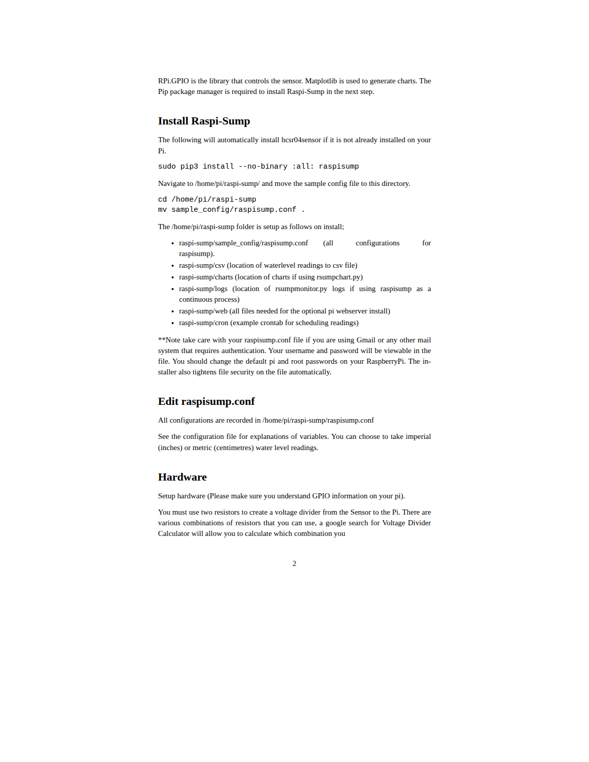RPi.GPIO is the library that controls the sensor. Matplotlib is used to generate charts. The Pip package manager is required to install Raspi-Sump in the next step.
Install Raspi-Sump
The following will automatically install hcsr04sensor if it is not already installed on your Pi.
sudo pip3 install --no-binary :all: raspisump
Navigate to /home/pi/raspi-sump/ and move the sample config file to this directory.
cd /home/pi/raspi-sump
mv sample_config/raspisump.conf .
The /home/pi/raspi-sump folder is setup as follows on install;
raspi-sump/sample_config/raspisump.conf (all configurations for raspisump).
raspi-sump/csv (location of waterlevel readings to csv file)
raspi-sump/charts (location of charts if using rsumpchart.py)
raspi-sump/logs (location of rsumpmonitor.py logs if using raspisump as a continuous process)
raspi-sump/web (all files needed for the optional pi webserver install)
raspi-sump/cron (example crontab for scheduling readings)
**Note take care with your raspisump.conf file if you are using Gmail or any other mail system that requires authentication. Your username and password will be viewable in the file. You should change the default pi and root passwords on your RaspberryPi. The installer also tightens file security on the file automatically.
Edit raspisump.conf
All configurations are recorded in /home/pi/raspi-sump/raspisump.conf
See the configuration file for explanations of variables. You can choose to take imperial (inches) or metric (centimetres) water level readings.
Hardware
Setup hardware (Please make sure you understand GPIO information on your pi).
You must use two resistors to create a voltage divider from the Sensor to the Pi. There are various combinations of resistors that you can use, a google search for Voltage Divider Calculator will allow you to calculate which combination you
2